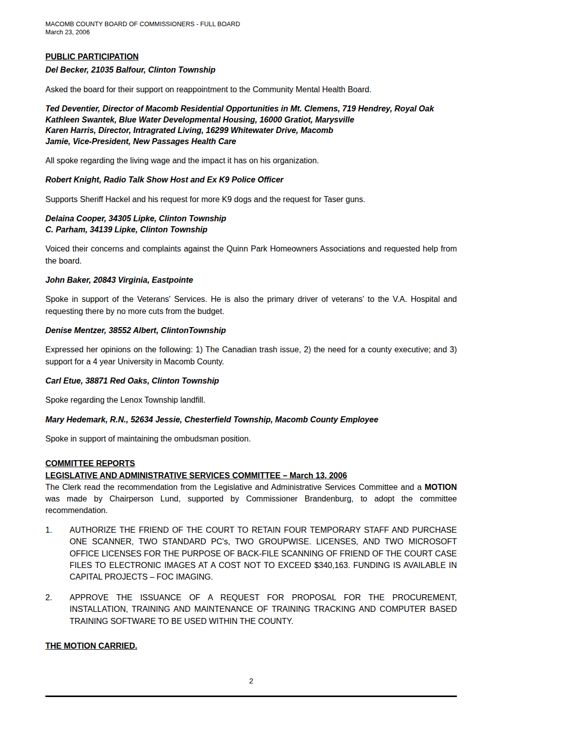MACOMB COUNTY BOARD OF COMMISSIONERS - FULL BOARD
March 23, 2006
PUBLIC PARTICIPATION
Del Becker, 21035 Balfour, Clinton Township
Asked the board for their support on reappointment to the Community Mental Health Board.
Ted Deventier, Director of Macomb Residential Opportunities in Mt. Clemens, 719 Hendrey, Royal Oak
Kathleen Swantek, Blue Water Developmental Housing, 16000 Gratiot, Marysville
Karen Harris, Director, Intragrated Living, 16299 Whitewater Drive, Macomb
Jamie, Vice-President, New Passages Health Care
All spoke regarding the living wage and the impact it has on his organization.
Robert Knight, Radio Talk Show Host and Ex K9 Police Officer
Supports Sheriff Hackel and his request for more K9 dogs and the request for Taser guns.
Delaina Cooper, 34305 Lipke, Clinton Township
C. Parham, 34139 Lipke, Clinton Township
Voiced their concerns and complaints against the Quinn Park Homeowners Associations and requested help from the board.
John Baker, 20843 Virginia, Eastpointe
Spoke in support of the Veterans' Services. He is also the primary driver of veterans' to the V.A. Hospital and requesting there by no more cuts from the budget.
Denise Mentzer, 38552 Albert, ClintonTownship
Expressed her opinions on the following: 1) The Canadian trash issue, 2) the need for a county executive; and 3) support for a 4 year University in Macomb County.
Carl Etue, 38871 Red Oaks, Clinton Township
Spoke regarding the Lenox Township landfill.
Mary Hedemark, R.N., 52634 Jessie, Chesterfield Township, Macomb County Employee
Spoke in support of maintaining the ombudsman position.
COMMITTEE REPORTS
LEGISLATIVE AND ADMINISTRATIVE SERVICES COMMITTEE – March 13, 2006
The Clerk read the recommendation from the Legislative and Administrative Services Committee and a MOTION was made by Chairperson Lund, supported by Commissioner Brandenburg, to adopt the committee recommendation.
AUTHORIZE THE FRIEND OF THE COURT TO RETAIN FOUR TEMPORARY STAFF AND PURCHASE ONE SCANNER, TWO STANDARD PC's, TWO GROUPWISE. LICENSES, AND TWO MICROSOFT OFFICE LICENSES FOR THE PURPOSE OF BACK-FILE SCANNING OF FRIEND OF THE COURT CASE FILES TO ELECTRONIC IMAGES AT A COST NOT TO EXCEED $340,163. FUNDING IS AVAILABLE IN CAPITAL PROJECTS – FOC IMAGING.
APPROVE THE ISSUANCE OF A REQUEST FOR PROPOSAL FOR THE PROCUREMENT, INSTALLATION, TRAINING AND MAINTENANCE OF TRAINING TRACKING AND COMPUTER BASED TRAINING SOFTWARE TO BE USED WITHIN THE COUNTY.
THE MOTION CARRIED.
2